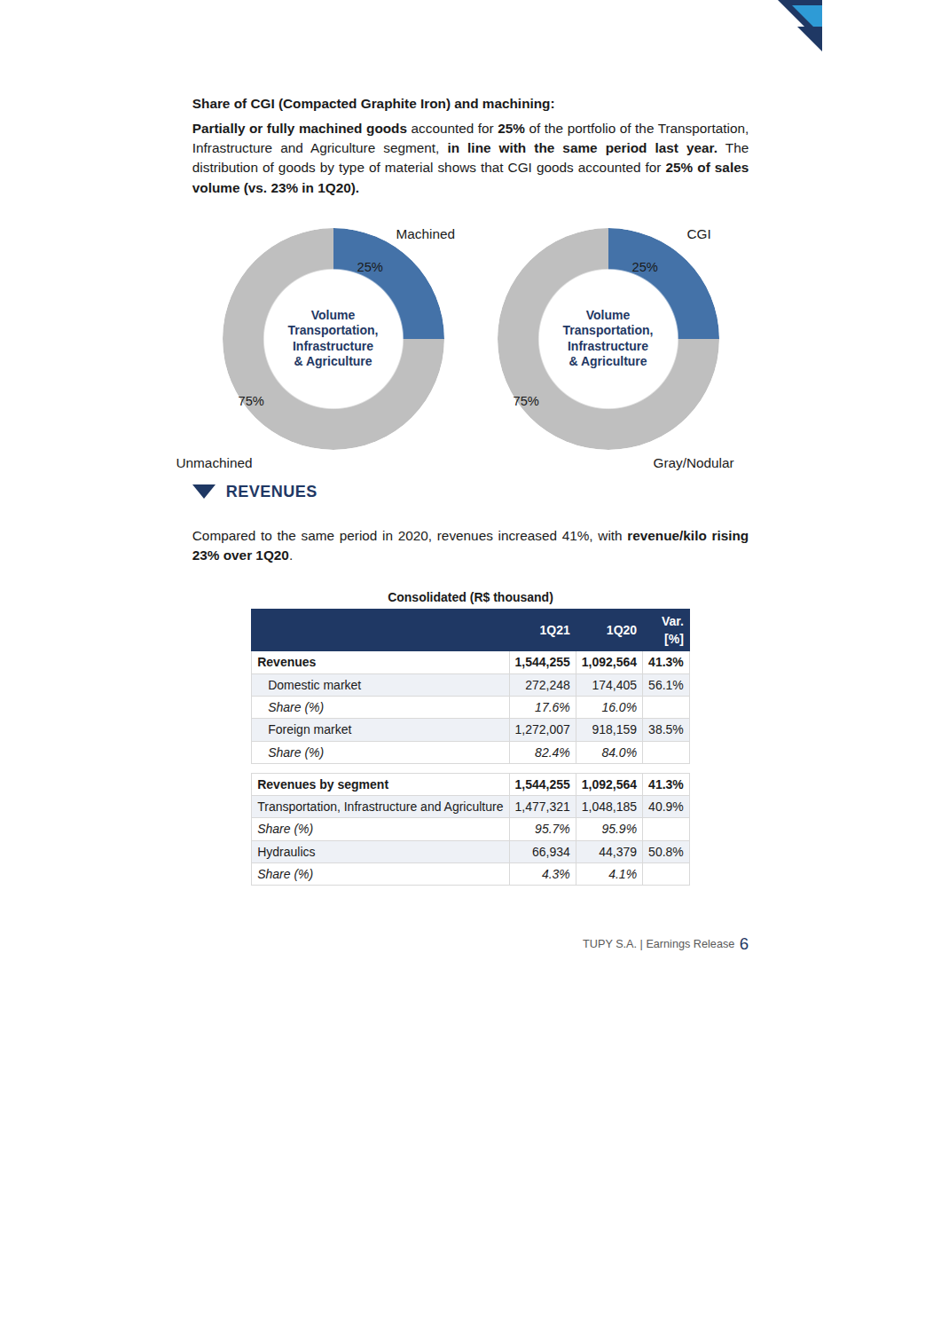Share of CGI (Compacted Graphite Iron) and machining:
Partially or fully machined goods accounted for 25% of the portfolio of the Transportation, Infrastructure and Agriculture segment, in line with the same period last year. The distribution of goods by type of material shows that CGI goods accounted for 25% of sales volume (vs. 23% in 1Q20).
Volume
Transportation,
Infrastructure
& Agriculture
25%
75%
Machined
Unmachined
Volume
Transportation,
Infrastructure
& Agriculture
25%
75%
CGI
Gray/Nodular
REVENUES
Compared to the same period in 2020, revenues increased 41%, with revenue/kilo rising 23% over 1Q20.
Consolidated (R$ thousand)
| | 1Q21 | 1Q20 | Var.[%] |
| --- | --- | --- | --- |
| Revenues | 1,544,255 | 1,092,564 | 41.3% |
| Domestic market | 272,248 | 174,405 | 56.1% |
| Share (%) | 17.6% | 16.0% | |
| Foreign market | 1,272,007 | 918,159 | 38.5% |
| Share (%) | 82.4% | 84.0% | |
| Revenues by segment | 1,544,255 | 1,092,564 | 41.3% |
| Transportation, Infrastructure and Agriculture | 1,477,321 | 1,048,185 | 40.9% |
| Share (%) | 95.7% | 95.9% | |
| Hydraulics | 66,934 | 44,379 | 50.8% |
| Share (%) | 4.3% | 4.1% | |
TUPY S.A. | Earnings Release 6